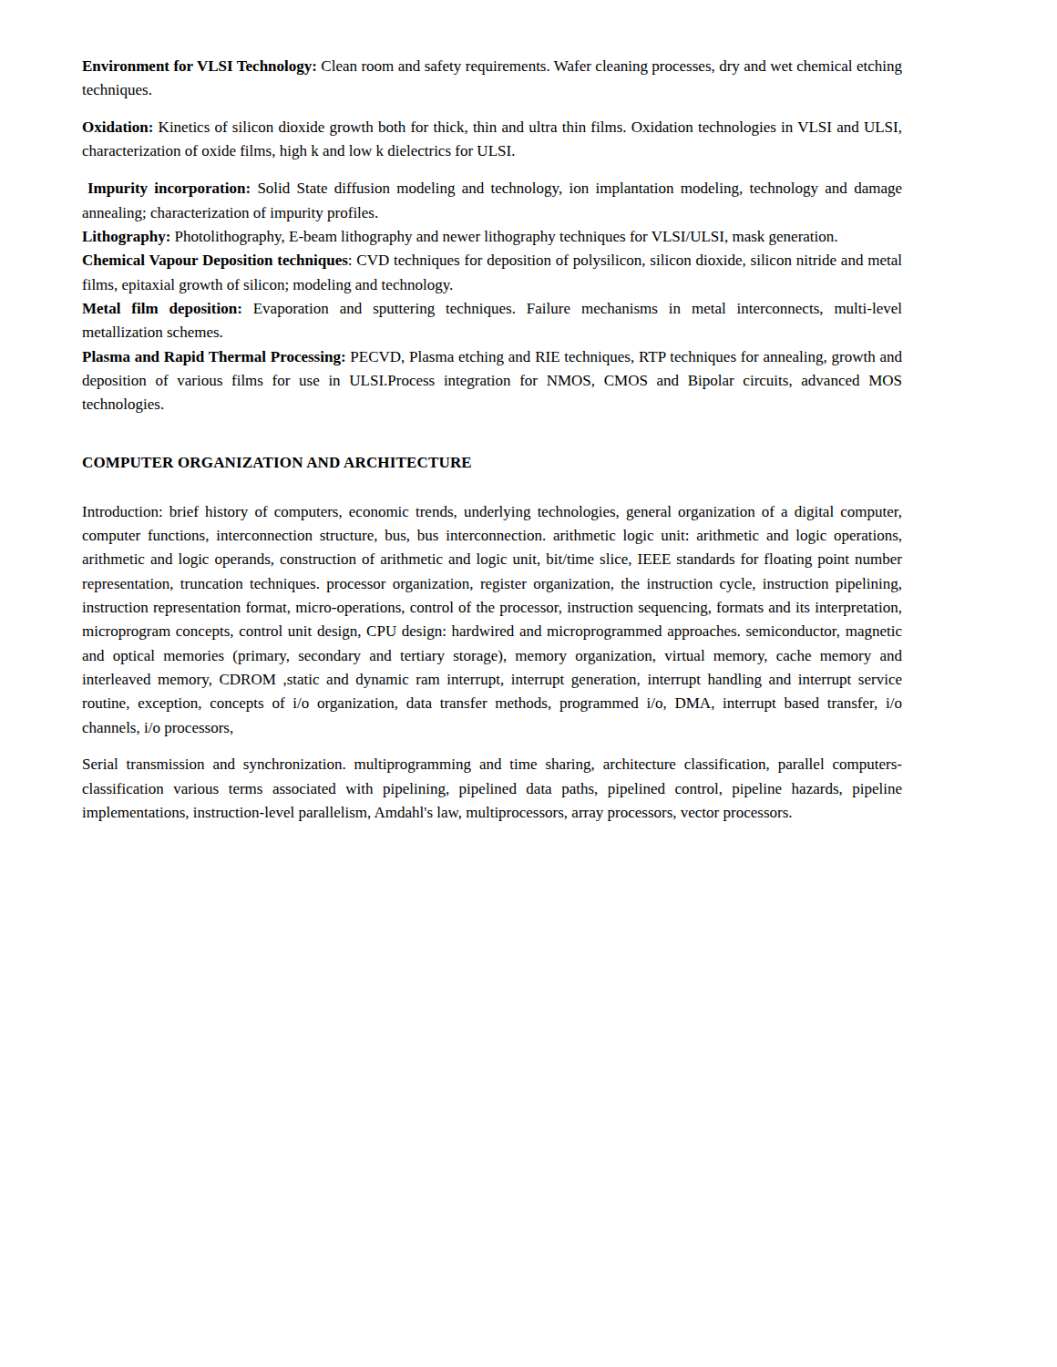Environment for VLSI Technology: Clean room and safety requirements. Wafer cleaning processes, dry and wet chemical etching techniques.
Oxidation: Kinetics of silicon dioxide growth both for thick, thin and ultra thin films. Oxidation technologies in VLSI and ULSI, characterization of oxide films, high k and low k dielectrics for ULSI.
Impurity incorporation: Solid State diffusion modeling and technology, ion implantation modeling, technology and damage annealing; characterization of impurity profiles.
Lithography: Photolithography, E-beam lithography and newer lithography techniques for VLSI/ULSI, mask generation.
Chemical Vapour Deposition techniques: CVD techniques for deposition of polysilicon, silicon dioxide, silicon nitride and metal films, epitaxial growth of silicon; modeling and technology.
Metal film deposition: Evaporation and sputtering techniques. Failure mechanisms in metal interconnects, multi-level metallization schemes.
Plasma and Rapid Thermal Processing: PECVD, Plasma etching and RIE techniques, RTP techniques for annealing, growth and deposition of various films for use in ULSI.Process integration for NMOS, CMOS and Bipolar circuits, advanced MOS technologies.
COMPUTER ORGANIZATION AND ARCHITECTURE
Introduction: brief history of computers, economic trends, underlying technologies, general organization of a digital computer, computer functions, interconnection structure, bus, bus interconnection. arithmetic logic unit: arithmetic and logic operations, arithmetic and logic operands, construction of arithmetic and logic unit, bit/time slice, IEEE standards for floating point number representation, truncation techniques. processor organization, register organization, the instruction cycle, instruction pipelining, instruction representation format, micro-operations, control of the processor, instruction sequencing, formats and its interpretation, microprogram concepts, control unit design, CPU design: hardwired and microprogrammed approaches. semiconductor, magnetic and optical memories (primary, secondary and tertiary storage), memory organization, virtual memory, cache memory and interleaved memory, CDROM ,static and dynamic ram interrupt, interrupt generation, interrupt handling and interrupt service routine, exception, concepts of i/o organization, data transfer methods, programmed i/o, DMA, interrupt based transfer, i/o channels, i/o processors,
Serial transmission and synchronization. multiprogramming and time sharing, architecture classification, parallel computers-classification various terms associated with pipelining, pipelined data paths, pipelined control, pipeline hazards, pipeline implementations, instruction-level parallelism, Amdahl's law, multiprocessors, array processors, vector processors.